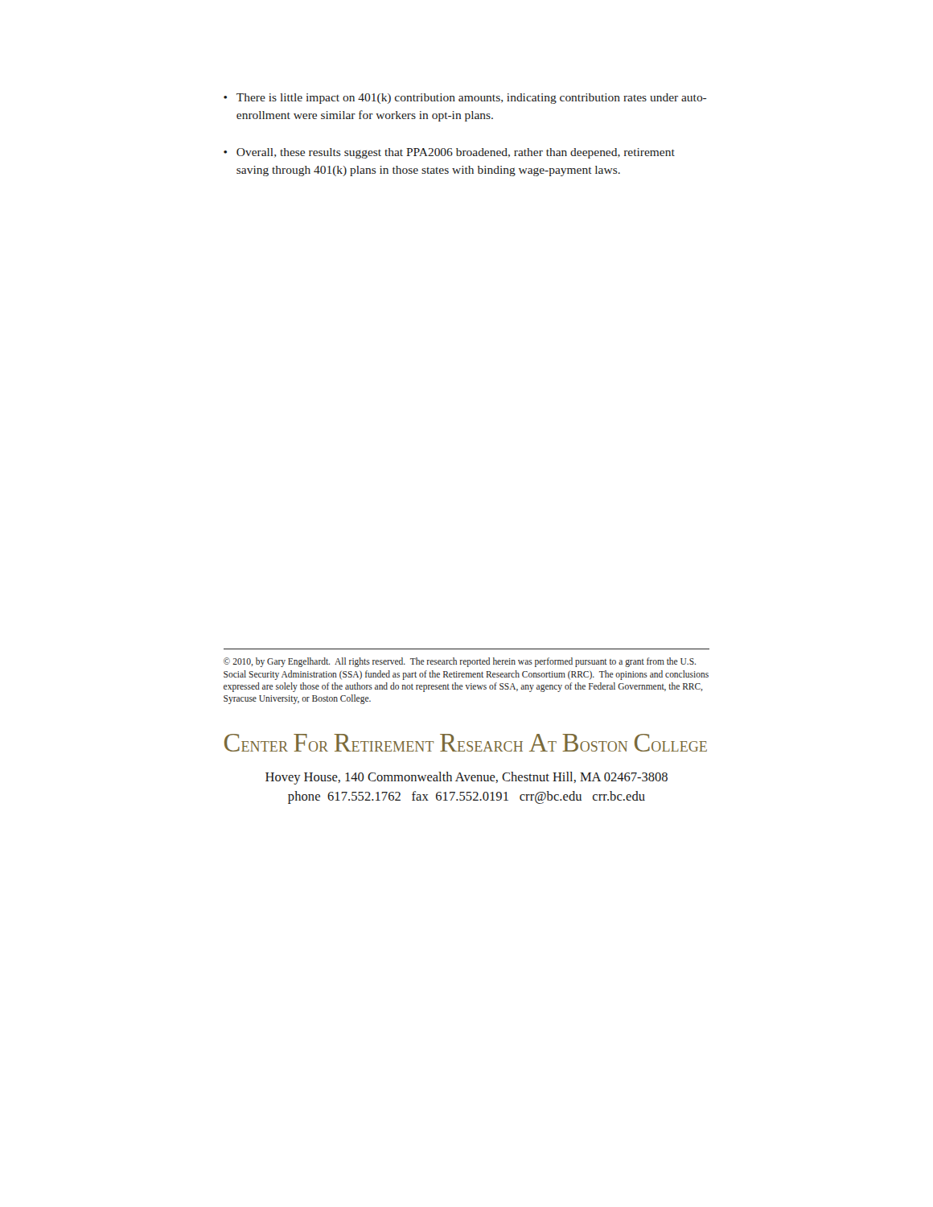There is little impact on 401(k) contribution amounts, indicating contribution rates under auto-enrollment were similar for workers in opt-in plans.
Overall, these results suggest that PPA2006 broadened, rather than deepened, retirement saving through 401(k) plans in those states with binding wage-payment laws.
© 2010, by Gary Engelhardt. All rights reserved. The research reported herein was performed pursuant to a grant from the U.S. Social Security Administration (SSA) funded as part of the Retirement Research Consortium (RRC). The opinions and conclusions expressed are solely those of the authors and do not represent the views of SSA, any agency of the Federal Government, the RRC, Syracuse University, or Boston College.
Center for Retirement Research at Boston College
Hovey House, 140 Commonwealth Avenue, Chestnut Hill, MA 02467-3808
phone 617.552.1762 fax 617.552.0191 crr@bc.edu crr.bc.edu